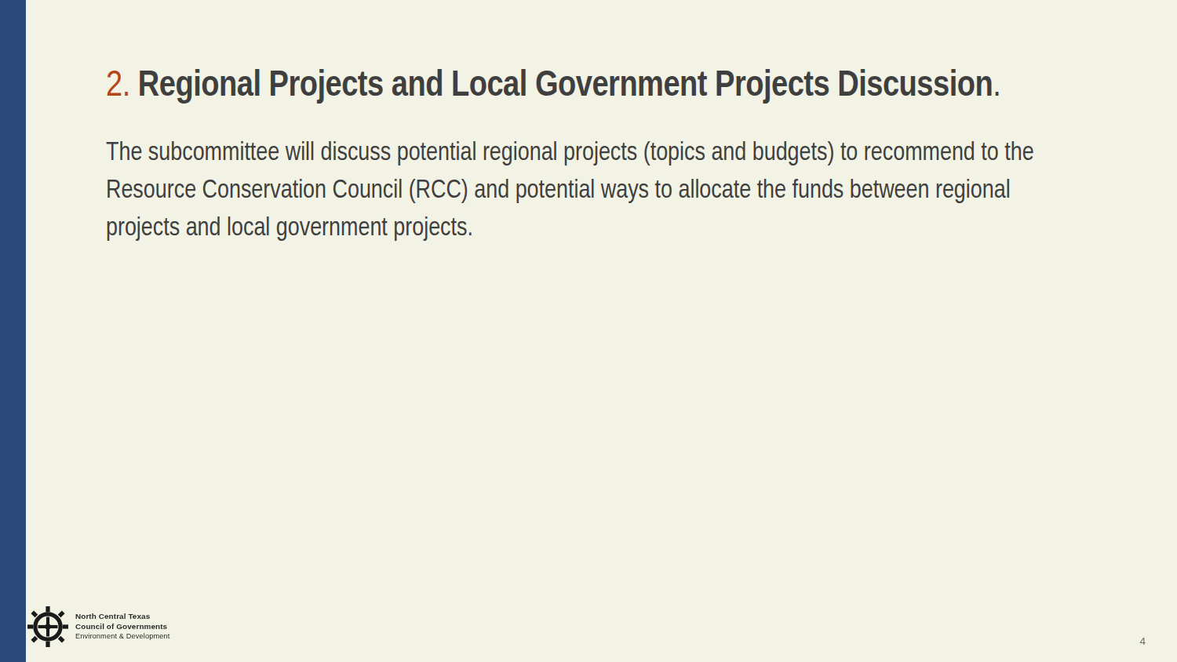2. Regional Projects and Local Government Projects Discussion.
The subcommittee will discuss potential regional projects (topics and budgets) to recommend to the Resource Conservation Council (RCC) and potential ways to allocate the funds between regional projects and local government projects.
North Central Texas
Council of Governments
Environment & Development
4